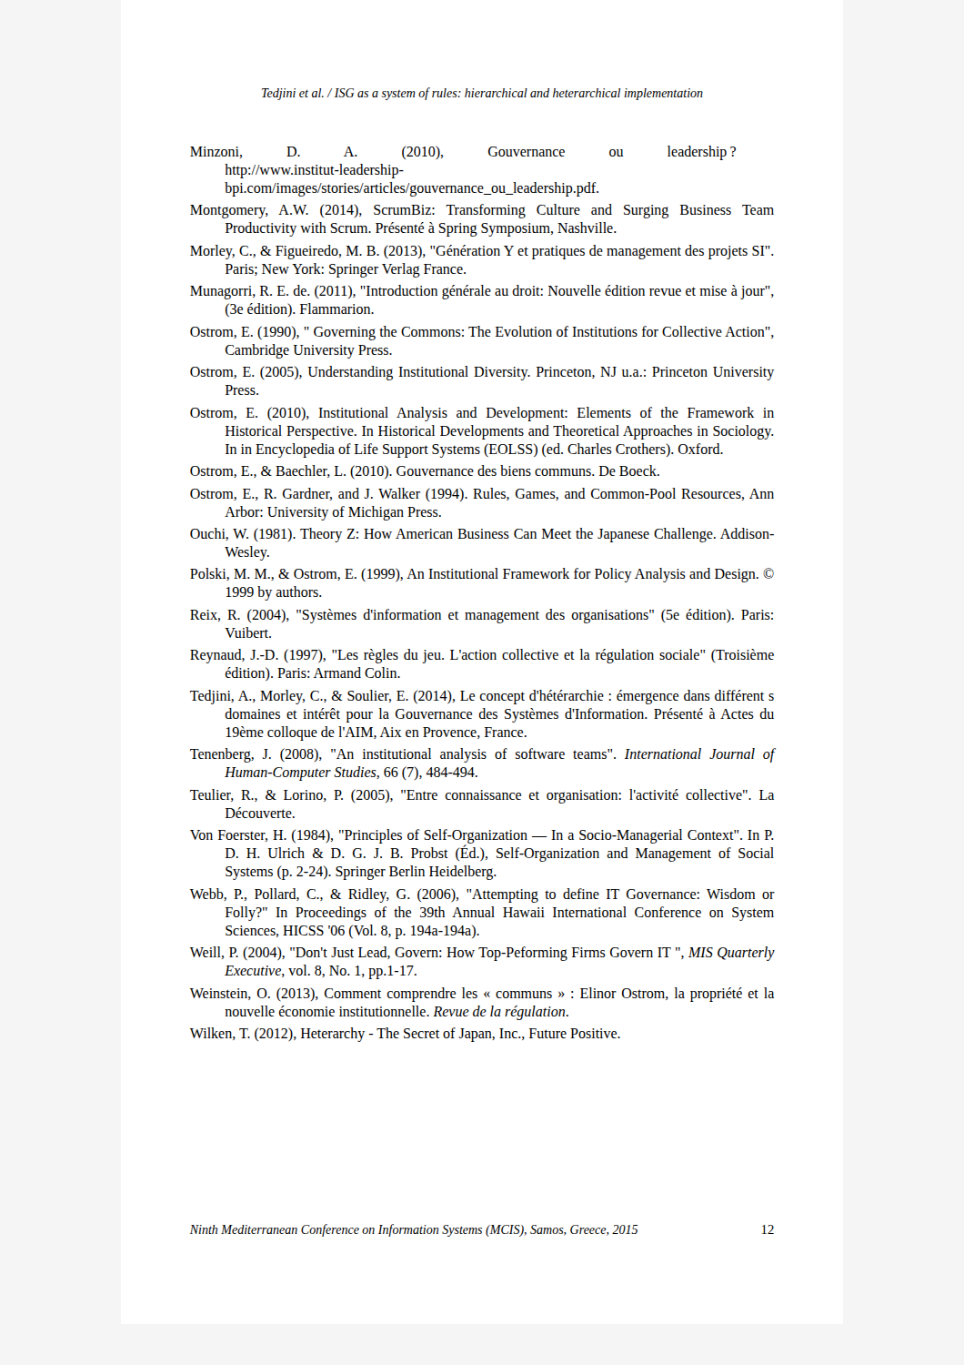Tedjini et al. / ISG as a system of rules: hierarchical and heterarchical implementation
Minzoni, D. A. (2010), Gouvernance ou leadership ? http://www.institut-leadership-bpi.com/images/stories/articles/gouvernance_ou_leadership.pdf.
Montgomery, A.W. (2014), ScrumBiz: Transforming Culture and Surging Business Team Productivity with Scrum. Présenté à Spring Symposium, Nashville.
Morley, C., & Figueiredo, M. B. (2013), "Génération Y et pratiques de management des projets SI". Paris; New York: Springer Verlag France.
Munagorri, R. E. de. (2011), "Introduction générale au droit: Nouvelle édition revue et mise à jour", (3e édition). Flammarion.
Ostrom, E. (1990), " Governing the Commons: The Evolution of Institutions for Collective Action", Cambridge University Press.
Ostrom, E. (2005), Understanding Institutional Diversity. Princeton, NJ u.a.: Princeton University Press.
Ostrom, E. (2010), Institutional Analysis and Development: Elements of the Framework in Historical Perspective. In Historical Developments and Theoretical Approaches in Sociology. In in Encyclopedia of Life Support Systems (EOLSS) (ed. Charles Crothers). Oxford.
Ostrom, E., & Baechler, L. (2010). Gouvernance des biens communs. De Boeck.
Ostrom, E., R. Gardner, and J. Walker (1994). Rules, Games, and Common-Pool Resources, Ann Arbor: University of Michigan Press.
Ouchi, W. (1981). Theory Z: How American Business Can Meet the Japanese Challenge. Addison-Wesley.
Polski, M. M., & Ostrom, E. (1999), An Institutional Framework for Policy Analysis and Design. © 1999 by authors.
Reix, R. (2004), "Systèmes d'information et management des organisations" (5e édition). Paris: Vuibert.
Reynaud, J.-D. (1997), "Les règles du jeu. L'action collective et la régulation sociale" (Troisième édition). Paris: Armand Colin.
Tedjini, A., Morley, C., & Soulier, E. (2014), Le concept d'hétérarchie : émergence dans différent s domaines et intérêt pour la Gouvernance des Systèmes d'Information. Présenté à Actes du 19ème colloque de l'AIM, Aix en Provence, France.
Tenenberg, J. (2008), "An institutional analysis of software teams". International Journal of Human-Computer Studies, 66 (7), 484‑494.
Teulier, R., & Lorino, P. (2005), "Entre connaissance et organisation: l'activité collective". La Découverte.
Von Foerster, H. (1984), "Principles of Self-Organization — In a Socio-Managerial Context". In P. D. H. Ulrich & D. G. J. B. Probst (Éd.), Self-Organization and Management of Social Systems (p. 2‑24). Springer Berlin Heidelberg.
Webb, P., Pollard, C., & Ridley, G. (2006), "Attempting to define IT Governance: Wisdom or Folly?" In Proceedings of the 39th Annual Hawaii International Conference on System Sciences, HICSS '06 (Vol. 8, p. 194a‑194a).
Weill, P. (2004), "Don't Just Lead, Govern: How Top-Peforming Firms Govern IT ", MIS Quarterly Executive, vol. 8, No. 1, pp.1-17.
Weinstein, O. (2013), Comment comprendre les « communs » : Elinor Ostrom, la propriété et la nouvelle économie institutionnelle. Revue de la régulation.
Wilken, T. (2012), Heterarchy - The Secret of Japan, Inc., Future Positive.
Ninth Mediterranean Conference on Information Systems (MCIS), Samos, Greece, 2015 12